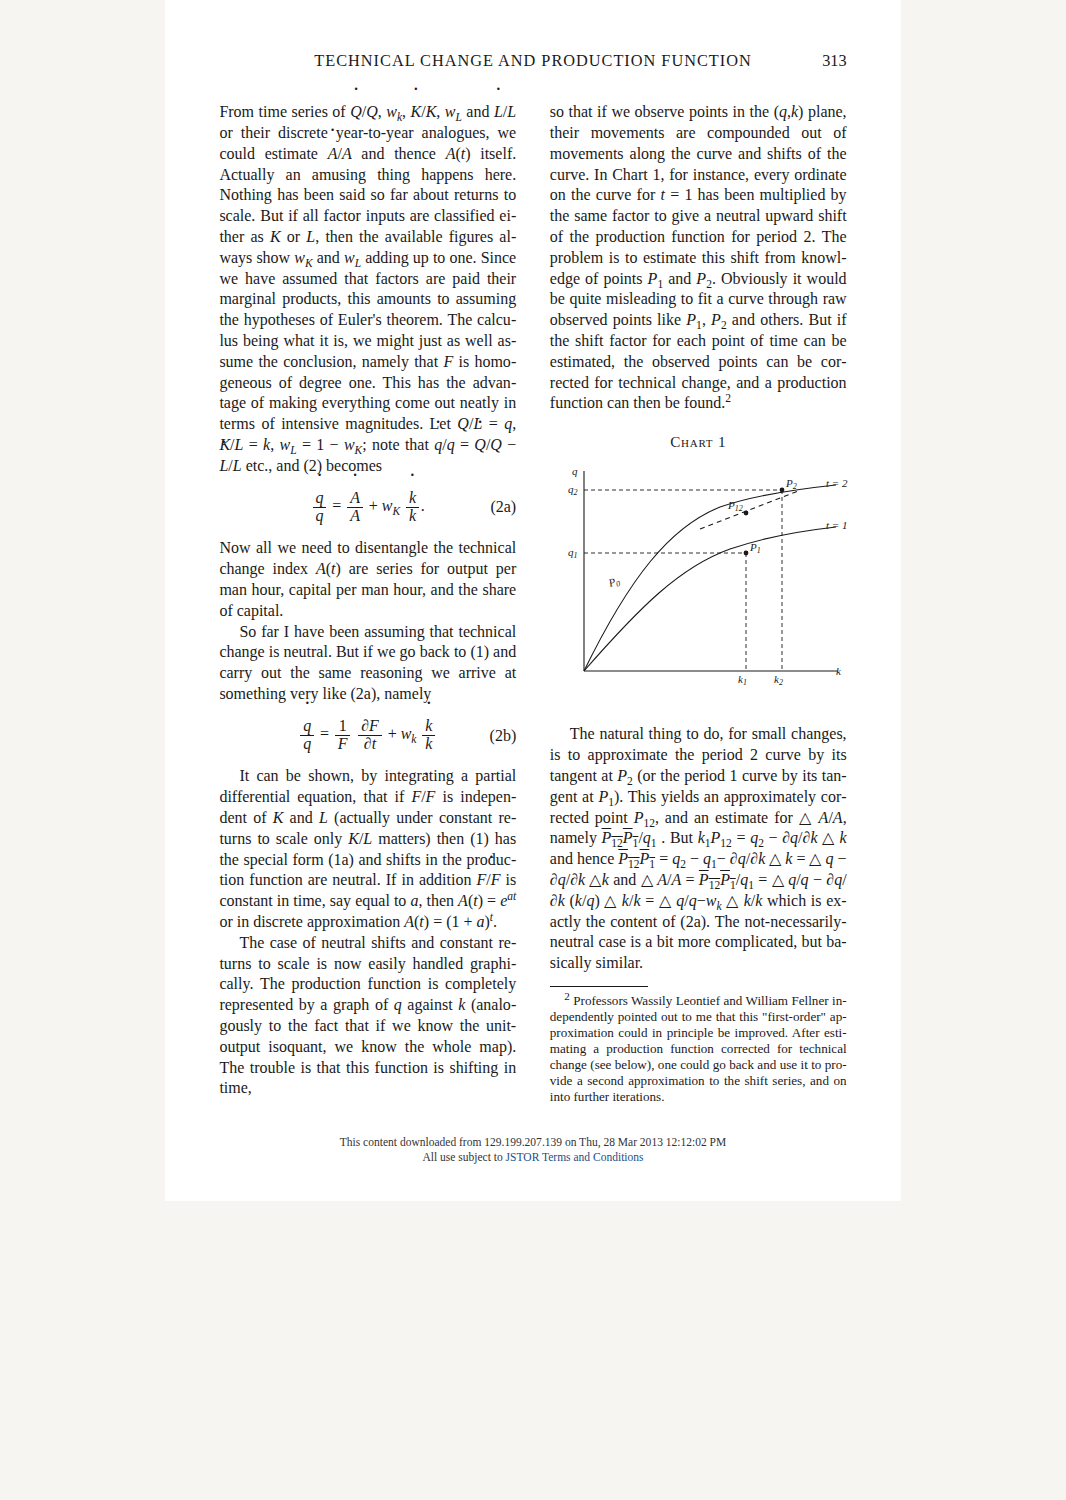TECHNICAL CHANGE AND PRODUCTION FUNCTION 313
From time series of Q/Q, wk, K/K, wL and L/L or their discrete year-to-year analogues, we could estimate A/A and thence A(t) itself. Actually an amusing thing happens here. Nothing has been said so far about returns to scale. But if all factor inputs are classified either as K or L, then the available figures always show wK and wL adding up to one. Since we have assumed that factors are paid their marginal products, this amounts to assuming the hypotheses of Euler's theorem. The calculus being what it is, we might just as well assume the conclusion, namely that F is homogeneous of degree one. This has the advantage of making everything come out neatly in terms of intensive magnitudes. Let Q/L = q, K/L = k, wL = 1 − wK; note that q/q = Q/Q − L/L etc., and (2) becomes
qq = AA + wK kk. (2a)
Now all we need to disentangle the technical change index A(t) are series for output per man hour, capital per man hour, and the share of capital.
So far I have been assuming that technical change is neutral. But if we go back to (1) and carry out the same reasoning we arrive at something very like (2a), namely
qq = 1 F ∂F∂t + wk kk (2b)
It can be shown, by integrating a partial differential equation, that if F/F is independent of K and L (actually under constant returns to scale only K/L matters) then (1) has the special form (1a) and shifts in the production function are neutral. If in addition F/F is constant in time, say equal to a, then A(t) = eat or in discrete approximation A(t) = (1 + a)t.
The case of neutral shifts and constant returns to scale is now easily handled graphically. The production function is completely represented by a graph of q against k (analogously to the fact that if we know the unit-output isoquant, we know the whole map). The trouble is that this function is shifting in time,
so that if we observe points in the (q,k) plane, their movements are compounded out of movements along the curve and shifts of the curve. In Chart 1, for instance, every ordinate on the curve for t = 1 has been multiplied by the same factor to give a neutral upward shift of the production function for period 2. The problem is to estimate this shift from knowledge of points P1 and P2. Obviously it would be quite misleading to fit a curve through raw observed points like P1, P2 and others. But if the shift factor for each point of time can be estimated, the observed points can be corrected for technical change, and a production function can then be found.2
Chart 1
q q2 q1 k k1 k2 t = 2 t = 1 P1 P2 P12 P0
The natural thing to do, for small changes, is to approximate the period 2 curve by its tangent at P2 (or the period 1 curve by its tangent at P1). This yields an approximately corrected point P12, and an estimate for △ A/A, namely P12P1/q1 . But k1P12 = q2 − ∂q/∂k △ k and hence P12P1 = q2 − q1− ∂q/∂k △ k = △ q − ∂q/∂k △k and △ A/A = P12P1/q1 = △ q/q − ∂q/∂k (k/q) △ k/k = △ q/q−wk △ k/k which is exactly the content of (2a). The not-necessarily-neutral case is a bit more complicated, but basically similar.
2 Professors Wassily Leontief and William Fellner independently pointed out to me that this "first-order" approximation could in principle be improved. After estimating a production function corrected for technical change (see below), one could go back and use it to provide a second approximation to the shift series, and on into further iterations.
This content downloaded from 129.199.207.139 on Thu, 28 Mar 2013 12:12:02 PM
All use subject to JSTOR Terms and Conditions